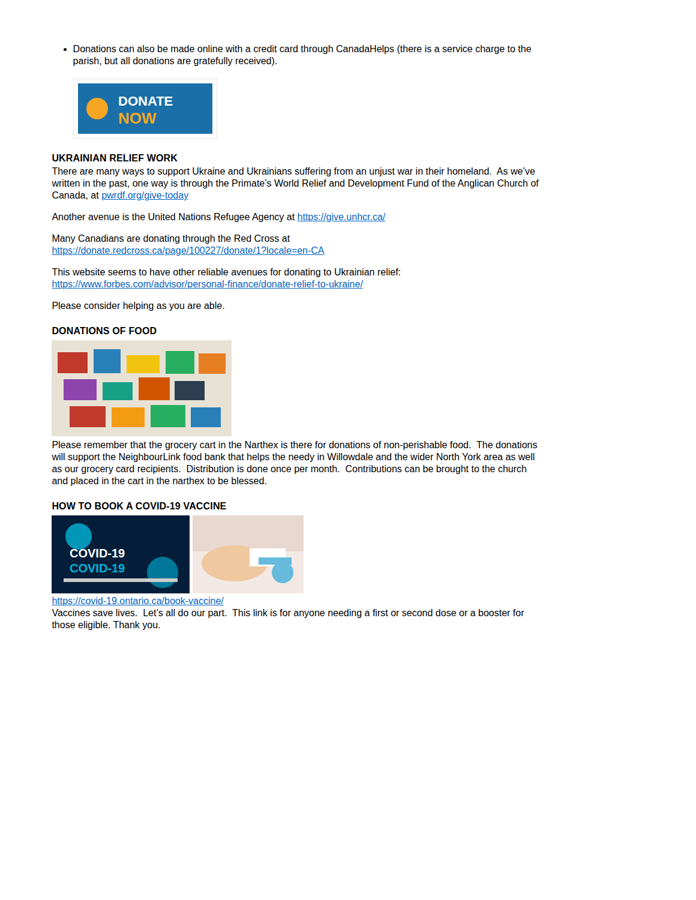Donations can also be made online with a credit card through CanadaHelps (there is a service charge to the parish, but all donations are gratefully received).
UKRAINIAN RELIEF WORK
There are many ways to support Ukraine and Ukrainians suffering from an unjust war in their homeland. As we’ve written in the past, one way is through the Primate’s World Relief and Development Fund of the Anglican Church of Canada, at pwrdf.org/give-today
Another avenue is the United Nations Refugee Agency at https://give.unhcr.ca/
Many Canadians are donating through the Red Cross at
https://donate.redcross.ca/page/100227/donate/1?locale=en-CA
This website seems to have other reliable avenues for donating to Ukrainian relief:
https://www.forbes.com/advisor/personal-finance/donate-relief-to-ukraine/
Please consider helping as you are able.
DONATIONS OF FOOD
Please remember that the grocery cart in the Narthex is there for donations of non-perishable food. The donations will support the NeighbourLink food bank that helps the needy in Willowdale and the wider North York area as well as our grocery card recipients. Distribution is done once per month. Contributions can be brought to the church and placed in the cart in the narthex to be blessed.
HOW TO BOOK A COVID-19 VACCINE
https://covid-19.ontario.ca/book-vaccine/
Vaccines save lives. Let’s all do our part. This link is for anyone needing a first or second dose or a booster for those eligible. Thank you.